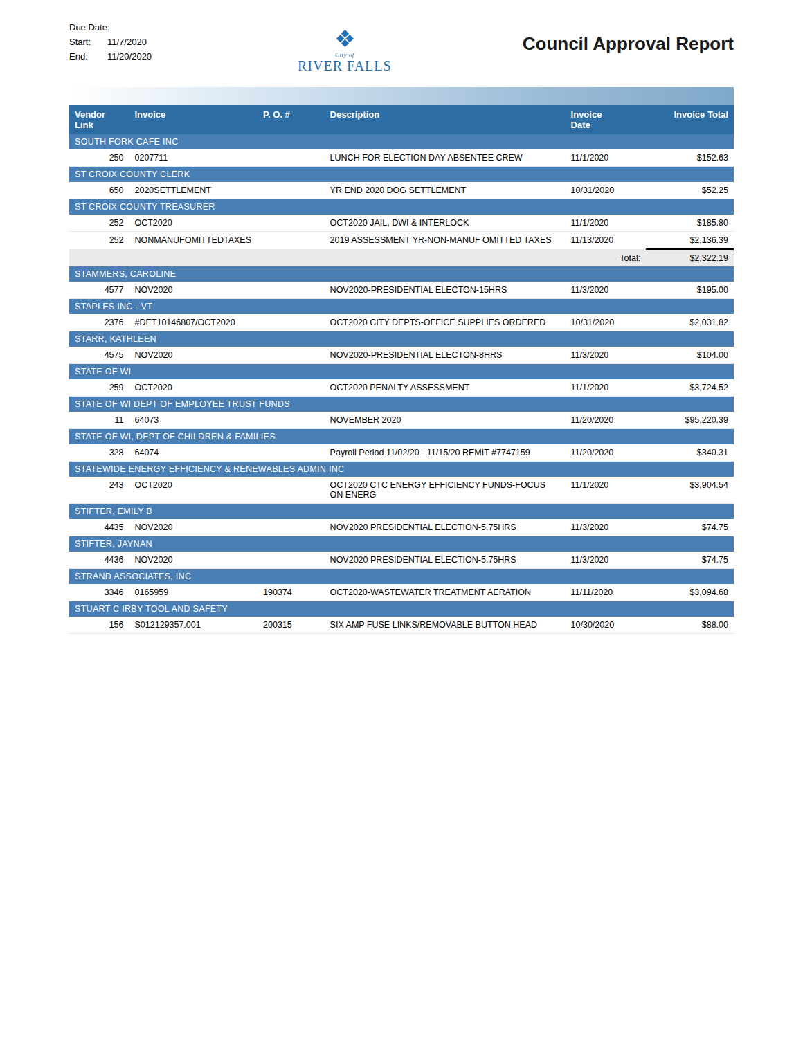Due Date:
Start: 11/7/2020
End: 11/20/2020
❖
City of
RIVER FALLS
Council Approval Report
| Vendor Link | Invoice | P. O. # | Description | Invoice Date | Invoice Total |
| --- | --- | --- | --- | --- | --- |
| SOUTH FORK CAFE INC |
| 250 | 0207711 | | LUNCH FOR ELECTION DAY ABSENTEE CREW | 11/1/2020 | $152.63 |
| ST CROIX COUNTY CLERK |
| 650 | 2020SETTLEMENT | | YR END 2020 DOG SETTLEMENT | 10/31/2020 | $52.25 |
| ST CROIX COUNTY TREASURER |
| 252 | OCT2020 | | OCT2020 JAIL, DWI & INTERLOCK | 11/1/2020 | $185.80 |
| 252 | NONMANUFOMITTEDTAXES | | 2019 ASSESSMENT YR-NON-MANUF OMITTED TAXES | 11/13/2020 | $2,136.39 |
| | Total: | $2,322.19 |
| STAMMERS, CAROLINE |
| 4577 | NOV2020 | | NOV2020-PRESIDENTIAL ELECTON-15HRS | 11/3/2020 | $195.00 |
| STAPLES INC - VT |
| 2376 | #DET10146807/OCT2020 | | OCT2020 CITY DEPTS-OFFICE SUPPLIES ORDERED | 10/31/2020 | $2,031.82 |
| STARR, KATHLEEN |
| 4575 | NOV2020 | | NOV2020-PRESIDENTIAL ELECTON-8HRS | 11/3/2020 | $104.00 |
| STATE OF WI |
| 259 | OCT2020 | | OCT2020 PENALTY ASSESSMENT | 11/1/2020 | $3,724.52 |
| STATE OF WI DEPT OF EMPLOYEE TRUST FUNDS |
| 11 | 64073 | | NOVEMBER 2020 | 11/20/2020 | $95,220.39 |
| STATE OF WI, DEPT OF CHILDREN & FAMILIES |
| 328 | 64074 | | Payroll Period 11/02/20 - 11/15/20 REMIT #7747159 | 11/20/2020 | $340.31 |
| STATEWIDE ENERGY EFFICIENCY & RENEWABLES ADMIN INC |
| 243 | OCT2020 | | OCT2020 CTC ENERGY EFFICIENCY FUNDS-FOCUS ON ENERG | 11/1/2020 | $3,904.54 |
| STIFTER, EMILY B |
| 4435 | NOV2020 | | NOV2020 PRESIDENTIAL ELECTION-5.75HRS | 11/3/2020 | $74.75 |
| STIFTER, JAYNAN |
| 4436 | NOV2020 | | NOV2020 PRESIDENTIAL ELECTION-5.75HRS | 11/3/2020 | $74.75 |
| STRAND ASSOCIATES, INC |
| 3346 | 0165959 | 190374 | OCT2020-WASTEWATER TREATMENT AERATION | 11/11/2020 | $3,094.68 |
| STUART C IRBY TOOL AND SAFETY |
| 156 | S012129357.001 | 200315 | SIX AMP FUSE LINKS/REMOVABLE BUTTON HEAD | 10/30/2020 | $88.00 |